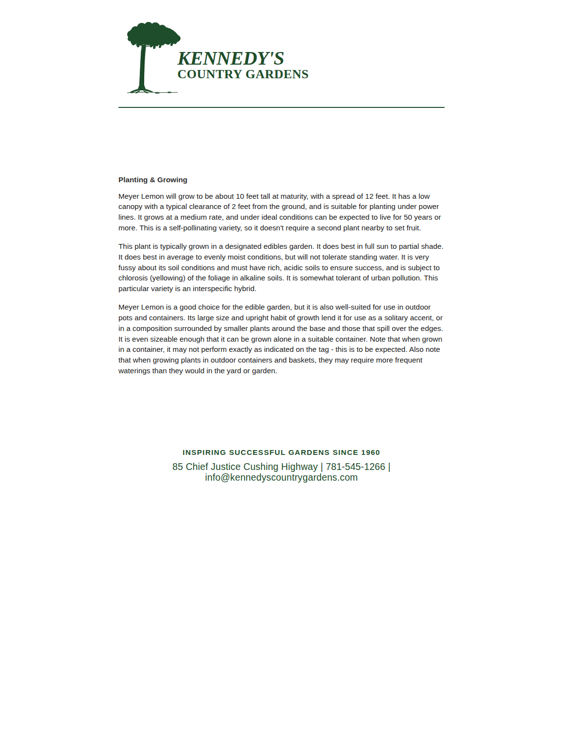KENNEDY'S COUNTRY GARDENS
Planting & Growing
Meyer Lemon will grow to be about 10 feet tall at maturity, with a spread of 12 feet. It has a low canopy with a typical clearance of 2 feet from the ground, and is suitable for planting under power lines. It grows at a medium rate, and under ideal conditions can be expected to live for 50 years or more. This is a self-pollinating variety, so it doesn't require a second plant nearby to set fruit.
This plant is typically grown in a designated edibles garden. It does best in full sun to partial shade. It does best in average to evenly moist conditions, but will not tolerate standing water. It is very fussy about its soil conditions and must have rich, acidic soils to ensure success, and is subject to chlorosis (yellowing) of the foliage in alkaline soils. It is somewhat tolerant of urban pollution. This particular variety is an interspecific hybrid.
Meyer Lemon is a good choice for the edible garden, but it is also well-suited for use in outdoor pots and containers. Its large size and upright habit of growth lend it for use as a solitary accent, or in a composition surrounded by smaller plants around the base and those that spill over the edges. It is even sizeable enough that it can be grown alone in a suitable container. Note that when grown in a container, it may not perform exactly as indicated on the tag - this is to be expected. Also note that when growing plants in outdoor containers and baskets, they may require more frequent waterings than they would in the yard or garden.
INSPIRING SUCCESSFUL GARDENS SINCE 1960
85 Chief Justice Cushing Highway | 781-545-1266 | info@kennedyscountrygardens.com